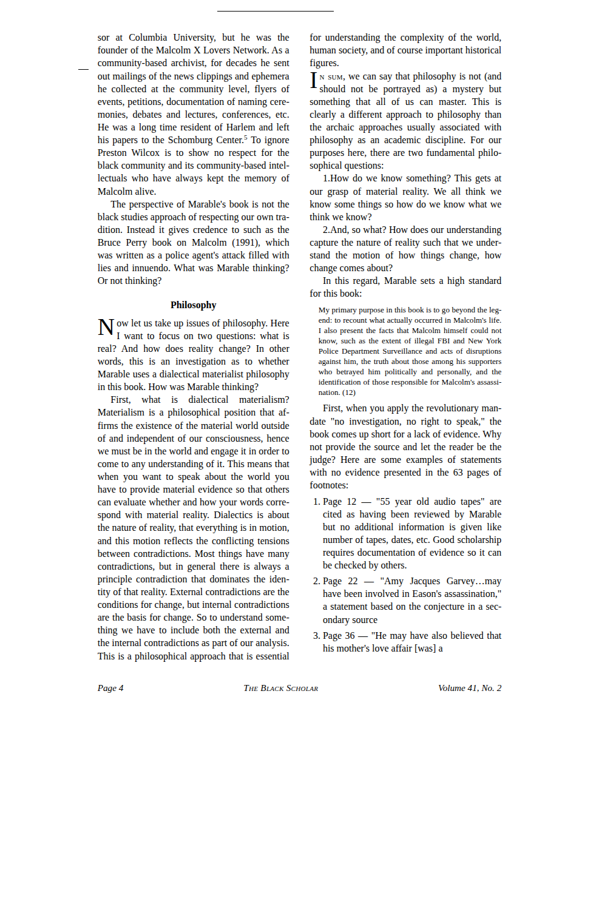sor at Columbia University, but he was the founder of the Malcolm X Lovers Network. As a community-based archivist, for decades he sent out mailings of the news clippings and ephemera he collected at the community level, flyers of events, petitions, documentation of naming ceremonies, debates and lectures, conferences, etc. He was a long time resident of Harlem and left his papers to the Schomburg Center.5 To ignore Preston Wilcox is to show no respect for the black community and its community-based intellectuals who have always kept the memory of Malcolm alive.
The perspective of Marable's book is not the black studies approach of respecting our own tradition. Instead it gives credence to such as the Bruce Perry book on Malcolm (1991), which was written as a police agent's attack filled with lies and innuendo. What was Marable thinking? Or not thinking?
Philosophy
Now let us take up issues of philosophy. Here I want to focus on two questions: what is real? And how does reality change? In other words, this is an investigation as to whether Marable uses a dialectical materialist philosophy in this book. How was Marable thinking?
First, what is dialectical materialism? Materialism is a philosophical position that affirms the existence of the material world outside of and independent of our consciousness, hence we must be in the world and engage it in order to come to any understanding of it. This means that when you want to speak about the world you have to provide material evidence so that others can evaluate whether and how your words correspond with material reality. Dialectics is about the nature of reality, that everything is in motion, and this motion reflects the conflicting tensions between contradictions. Most things have many contradictions, but in general there is always a principle contradiction that dominates the identity of that reality. External contradictions are the conditions for change, but internal contradictions are the basis for change. So to understand something we have to include both the external and the internal contradictions as part of our analysis. This is a philosophical approach that is essential for understanding the complexity of the world, human society, and of course important historical figures.
In sum, we can say that philosophy is not (and should not be portrayed as) a mystery but something that all of us can master. This is clearly a different approach to philosophy than the archaic approaches usually associated with philosophy as an academic discipline. For our purposes here, there are two fundamental philosophical questions:
1.How do we know something? This gets at our grasp of material reality. We all think we know some things so how do we know what we think we know?
2.And, so what? How does our understanding capture the nature of reality such that we understand the motion of how things change, how change comes about?
In this regard, Marable sets a high standard for this book:
My primary purpose in this book is to go beyond the legend: to recount what actually occurred in Malcolm's life. I also present the facts that Malcolm himself could not know, such as the extent of illegal FBI and New York Police Department Surveillance and acts of disruptions against him, the truth about those among his supporters who betrayed him politically and personally, and the identification of those responsible for Malcolm's assassination. (12)
First, when you apply the revolutionary mandate "no investigation, no right to speak," the book comes up short for a lack of evidence. Why not provide the source and let the reader be the judge? Here are some examples of statements with no evidence presented in the 63 pages of footnotes:
Page 12 — "55 year old audio tapes" are cited as having been reviewed by Marable but no additional information is given like number of tapes, dates, etc. Good scholarship requires documentation of evidence so it can be checked by others.
Page 22 — "Amy Jacques Garvey…may have been involved in Eason's assassination," a statement based on the conjecture in a secondary source
Page 36 — "He may have also believed that his mother's love affair [was] a
Page 4
The Black Scholar
Volume 41, No. 2